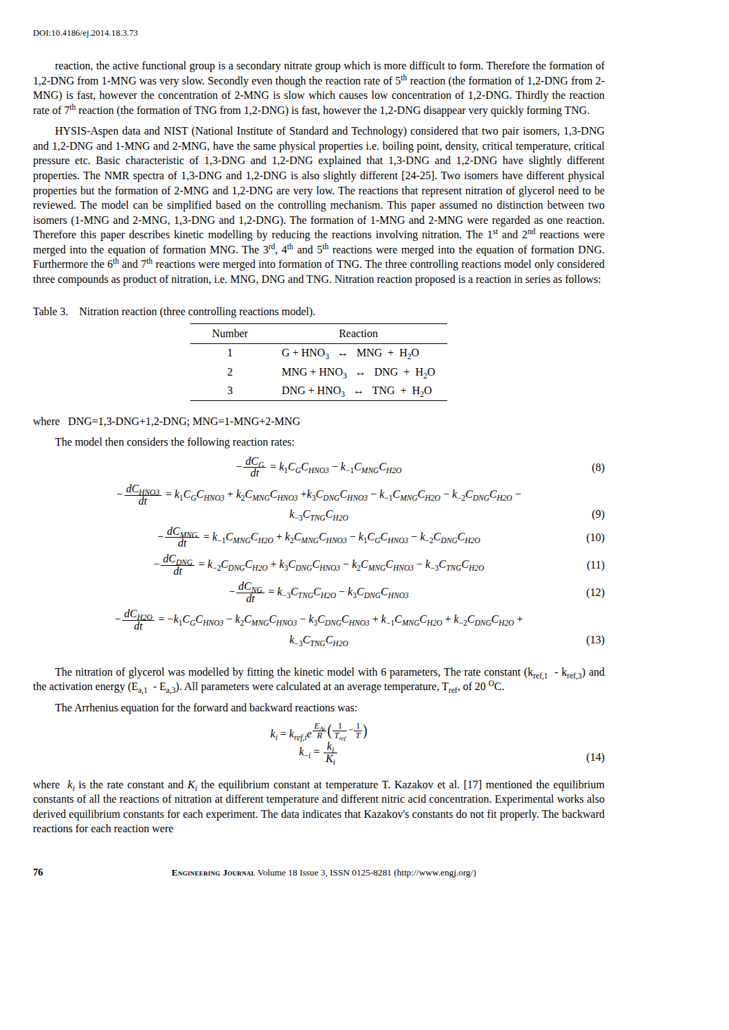DOI:10.4186/ej.2014.18.3.73
reaction, the active functional group is a secondary nitrate group which is more difficult to form. Therefore the formation of 1,2-DNG from 1-MNG was very slow. Secondly even though the reaction rate of 5th reaction (the formation of 1,2-DNG from 2-MNG) is fast, however the concentration of 2-MNG is slow which causes low concentration of 1,2-DNG. Thirdly the reaction rate of 7th reaction (the formation of TNG from 1,2-DNG) is fast, however the 1,2-DNG disappear very quickly forming TNG.
HYSIS-Aspen data and NIST (National Institute of Standard and Technology) considered that two pair isomers, 1,3-DNG and 1,2-DNG and 1-MNG and 2-MNG, have the same physical properties i.e. boiling point, density, critical temperature, critical pressure etc. Basic characteristic of 1,3-DNG and 1,2-DNG explained that 1,3-DNG and 1,2-DNG have slightly different properties. The NMR spectra of 1,3-DNG and 1,2-DNG is also slightly different [24-25]. Two isomers have different physical properties but the formation of 2-MNG and 1,2-DNG are very low. The reactions that represent nitration of glycerol need to be reviewed. The model can be simplified based on the controlling mechanism. This paper assumed no distinction between two isomers (1-MNG and 2-MNG, 1,3-DNG and 1,2-DNG). The formation of 1-MNG and 2-MNG were regarded as one reaction. Therefore this paper describes kinetic modelling by reducing the reactions involving nitration. The 1st and 2nd reactions were merged into the equation of formation MNG. The 3rd, 4th and 5th reactions were merged into the equation of formation DNG. Furthermore the 6th and 7th reactions were merged into formation of TNG. The three controlling reactions model only considered three compounds as product of nitration, i.e. MNG, DNG and TNG. Nitration reaction proposed is a reaction in series as follows:
Table 3. Nitration reaction (three controlling reactions model).
| Number | Reaction |
| --- | --- |
| 1 | G + HNO 3 ↔ MNG + H 2 O |
| 2 | MNG + HNO 3 ↔ DNG + H 2 O |
| 3 | DNG + HNO 3 ↔ TNG + H 2 O |
where DNG=1,3-DNG+1,2-DNG; MNG=1-MNG+2-MNG
The model then considers the following reaction rates:
−dCG dt = k1CG CHNO3 − k−1CMNG CH2O (8)
−dCHNO3 dt = k1CG CHNO3 + k2CMNG CHNO3 +k3CDNG CHNO3 − k−1CMNG CH2O − k−2CDNG CH2O −
k−3CTNG CH2O (9)
−dCMNG dt = k−1CMNG CH2O + k2CMNG CHNO3 − k1CG CHNO3 − k−2CDNG CH2O (10)
−dCDNG dt = k−2CDNG CH2O + k3CDNG CHNO3 − k2CMNG CHNO3 − k−3CTNG CH2O (11)
−dCNG dt = k−3CTNG CH2O − k3CDNG CHNO3 (12)
−dCH2O dt = −k1CG CHNO3 − k2CMNG CHNO3 − k3CDNG CHNO3 + k−1CMNG CH2O + k−2CDNG CH2O +
k−3CTNG CH2O (13)
The nitration of glycerol was modelled by fitting the kinetic model with 6 parameters, The rate constant (kref,1 - kref,3) and the activation energy (Ea,1 - Ea,3). All parameters were calculated at an average temperature, Tref, of 20 OC.
The Arrhenius equation for the forward and backward reactions was:
ki = kref,i eEAi R(1 Tref−1 T)
k−i = ki Ki (14)
where ki is the rate constant and Ki the equilibrium constant at temperature T. Kazakov et al. [17] mentioned the equilibrium constants of all the reactions of nitration at different temperature and different nitric acid concentration. Experimental works also derived equilibrium constants for each experiment. The data indicates that Kazakov's constants do not fit properly. The backward reactions for each reaction were
76 Engineering Journal Volume 18 Issue 3, ISSN 0125-8281 (http://www.engj.org/)